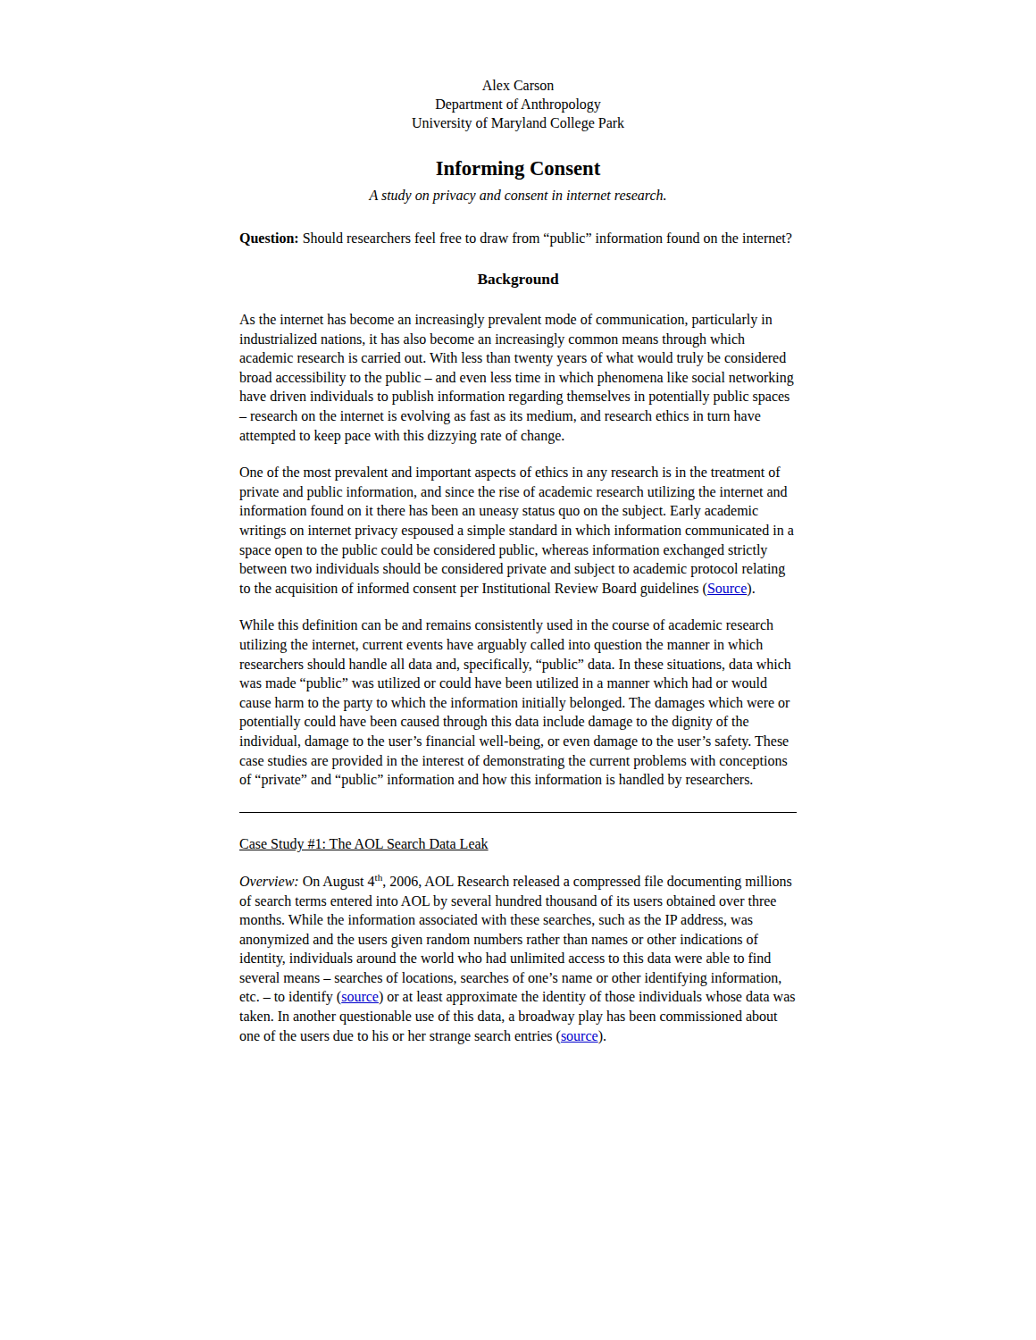Alex Carson
Department of Anthropology
University of Maryland College Park
Informing Consent
A study on privacy and consent in internet research.
Question: Should researchers feel free to draw from “public” information found on the internet?
Background
As the internet has become an increasingly prevalent mode of communication, particularly in industrialized nations, it has also become an increasingly common means through which academic research is carried out. With less than twenty years of what would truly be considered broad accessibility to the public – and even less time in which phenomena like social networking have driven individuals to publish information regarding themselves in potentially public spaces – research on the internet is evolving as fast as its medium, and research ethics in turn have attempted to keep pace with this dizzying rate of change.
One of the most prevalent and important aspects of ethics in any research is in the treatment of private and public information, and since the rise of academic research utilizing the internet and information found on it there has been an uneasy status quo on the subject. Early academic writings on internet privacy espoused a simple standard in which information communicated in a space open to the public could be considered public, whereas information exchanged strictly between two individuals should be considered private and subject to academic protocol relating to the acquisition of informed consent per Institutional Review Board guidelines (Source).
While this definition can be and remains consistently used in the course of academic research utilizing the internet, current events have arguably called into question the manner in which researchers should handle all data and, specifically, “public” data. In these situations, data which was made “public” was utilized or could have been utilized in a manner which had or would cause harm to the party to which the information initially belonged. The damages which were or potentially could have been caused through this data include damage to the dignity of the individual, damage to the user’s financial well-being, or even damage to the user’s safety. These case studies are provided in the interest of demonstrating the current problems with conceptions of “private” and “public” information and how this information is handled by researchers.
Case Study #1: The AOL Search Data Leak
Overview: On August 4th, 2006, AOL Research released a compressed file documenting millions of search terms entered into AOL by several hundred thousand of its users obtained over three months. While the information associated with these searches, such as the IP address, was anonymized and the users given random numbers rather than names or other indications of identity, individuals around the world who had unlimited access to this data were able to find several means – searches of locations, searches of one’s name or other identifying information, etc. – to identify (source) or at least approximate the identity of those individuals whose data was taken. In another questionable use of this data, a broadway play has been commissioned about one of the users due to his or her strange search entries (source).